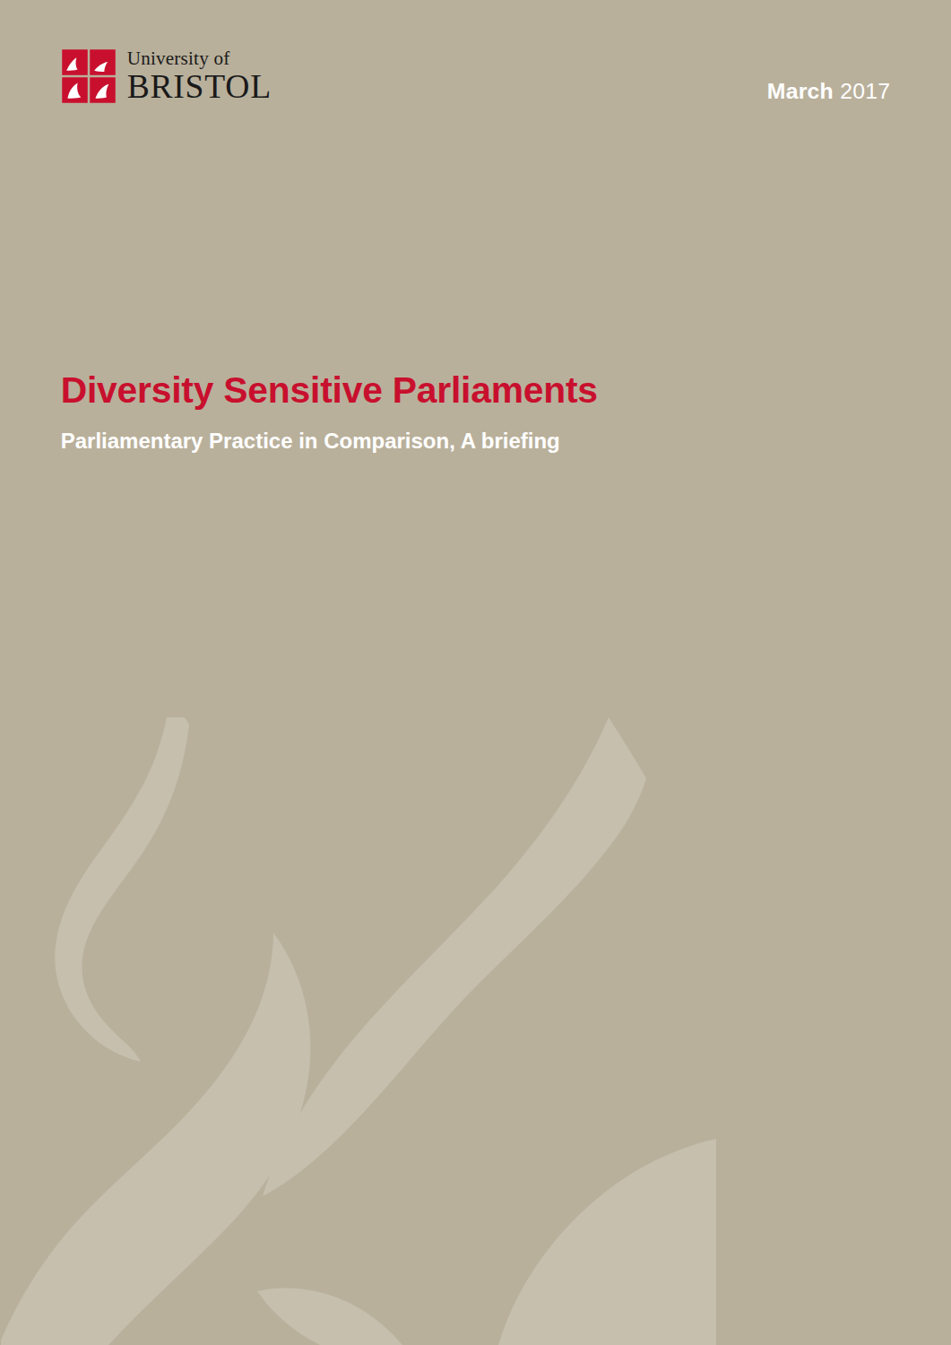University of BRISTOL
March 2017
Diversity Sensitive Parliaments
Parliamentary Practice in Comparison, A briefing